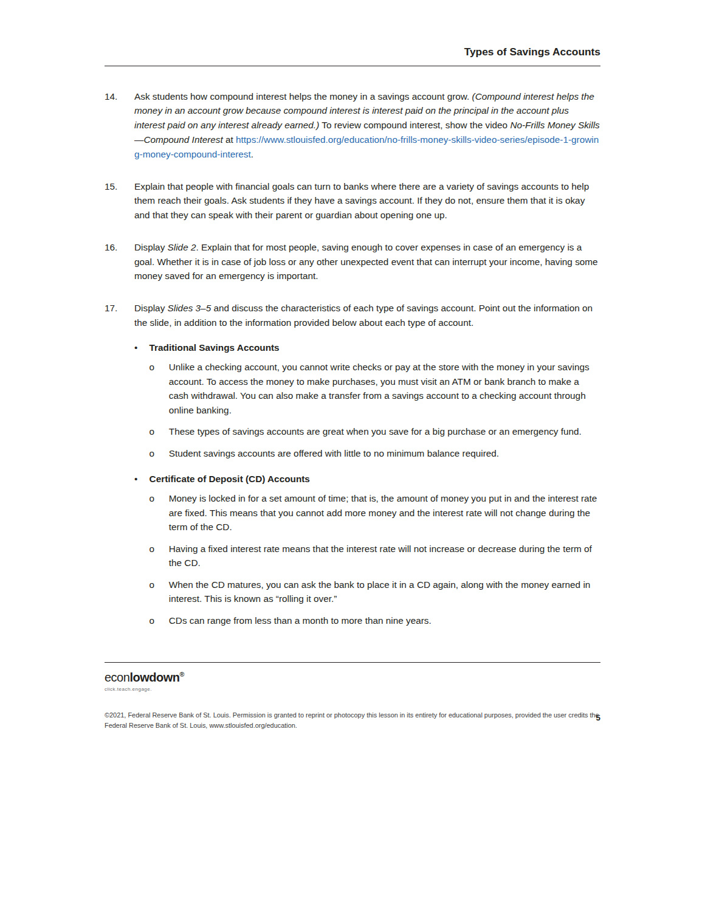Types of Savings Accounts
14.
Ask students how compound interest helps the money in a savings account grow. (Compound interest helps the money in an account grow because compound interest is interest paid on the principal in the account plus interest paid on any interest already earned.) To review compound interest, show the video No-Frills Money Skills—Compound Interest at https://www.stlouisfed.org/education/no-frills-money-skills-video-series/episode-1-growing-money-compound-interest.
15.
Explain that people with financial goals can turn to banks where there are a variety of savings accounts to help them reach their goals. Ask students if they have a savings account. If they do not, ensure them that it is okay and that they can speak with their parent or guardian about opening one up.
16.
Display Slide 2. Explain that for most people, saving enough to cover expenses in case of an emergency is a goal. Whether it is in case of job loss or any other unexpected event that can interrupt your income, having some money saved for an emergency is important.
17.
Display Slides 3–5 and discuss the characteristics of each type of savings account. Point out the information on the slide, in addition to the information provided below about each type of account.
• Traditional Savings Accounts
o Unlike a checking account, you cannot write checks or pay at the store with the money in your savings account. To access the money to make purchases, you must visit an ATM or bank branch to make a cash withdrawal. You can also make a transfer from a savings account to a checking account through online banking.
o These types of savings accounts are great when you save for a big purchase or an emergency fund.
o Student savings accounts are offered with little to no minimum balance required.
• Certificate of Deposit (CD) Accounts
o Money is locked in for a set amount of time; that is, the amount of money you put in and the interest rate are fixed. This means that you cannot add more money and the interest rate will not change during the term of the CD.
o Having a fixed interest rate means that the interest rate will not increase or decrease during the term of the CD.
o When the CD matures, you can ask the bank to place it in a CD again, along with the money earned in interest. This is known as “rolling it over.”
o CDs can range from less than a month to more than nine years.
econlowdown® click.teach.engage.
©2021, Federal Reserve Bank of St. Louis. Permission is granted to reprint or photocopy this lesson in its entirety for educational purposes, provided the user credits the Federal Reserve Bank of St. Louis, www.stlouisfed.org/education. 5